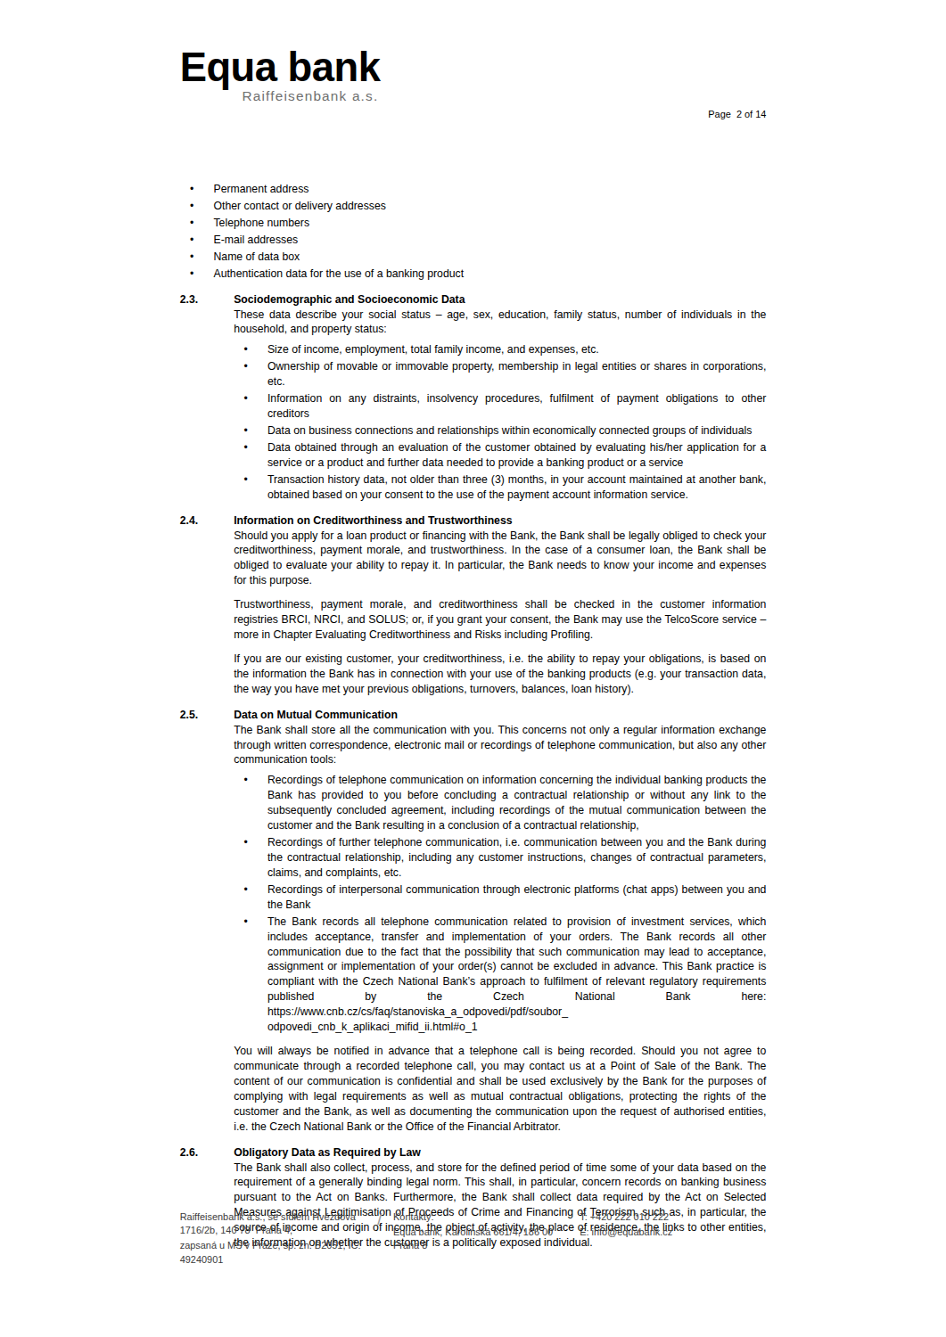Equa bank
Raiffeisenbank a.s.
Page 2 of 14
Permanent address
Other contact or delivery addresses
Telephone numbers
E-mail addresses
Name of data box
Authentication data for the use of a banking product
2.3.
Sociodemographic and Socioeconomic Data
These data describe your social status – age, sex, education, family status, number of individuals in the household, and property status:
Size of income, employment, total family income, and expenses, etc.
Ownership of movable or immovable property, membership in legal entities or shares in corporations, etc.
Information on any distraints, insolvency procedures, fulfilment of payment obligations to other creditors
Data on business connections and relationships within economically connected groups of individuals
Data obtained through an evaluation of the customer obtained by evaluating his/her application for a service or a product and further data needed to provide a banking product or a service
Transaction history data, not older than three (3) months, in your account maintained at another bank, obtained based on your consent to the use of the payment account information service.
2.4.
Information on Creditworthiness and Trustworthiness
Should you apply for a loan product or financing with the Bank, the Bank shall be legally obliged to check your creditworthiness, payment morale, and trustworthiness. In the case of a consumer loan, the Bank shall be obliged to evaluate your ability to repay it. In particular, the Bank needs to know your income and expenses for this purpose.
Trustworthiness, payment morale, and creditworthiness shall be checked in the customer information registries BRCI, NRCI, and SOLUS; or, if you grant your consent, the Bank may use the TelcoScore service – more in Chapter Evaluating Creditworthiness and Risks including Profiling.
If you are our existing customer, your creditworthiness, i.e. the ability to repay your obligations, is based on the information the Bank has in connection with your use of the banking products (e.g. your transaction data, the way you have met your previous obligations, turnovers, balances, loan history).
2.5.
Data on Mutual Communication
The Bank shall store all the communication with you. This concerns not only a regular information exchange through written correspondence, electronic mail or recordings of telephone communication, but also any other communication tools:
Recordings of telephone communication on information concerning the individual banking products the Bank has provided to you before concluding a contractual relationship or without any link to the subsequently concluded agreement, including recordings of the mutual communication between the customer and the Bank resulting in a conclusion of a contractual relationship,
Recordings of further telephone communication, i.e. communication between you and the Bank during the contractual relationship, including any customer instructions, changes of contractual parameters, claims, and complaints, etc.
Recordings of interpersonal communication through electronic platforms (chat apps) between you and the Bank
The Bank records all telephone communication related to provision of investment services, which includes acceptance, transfer and implementation of your orders. The Bank records all other communication due to the fact that the possibility that such communication may lead to acceptance, assignment or implementation of your order(s) cannot be excluded in advance. This Bank practice is compliant with the Czech National Bank’s approach to fulfilment of relevant regulatory requirements published by the Czech National Bank here: https://www.cnb.cz/cs/faq/stanoviska_a_odpovedi/pdf/soubor_ odpovedi_cnb_k_aplikaci_mifid_ii.html#o_1
You will always be notified in advance that a telephone call is being recorded. Should you not agree to communicate through a recorded telephone call, you may contact us at a Point of Sale of the Bank. The content of our communication is confidential and shall be used exclusively by the Bank for the purposes of complying with legal requirements as well as mutual contractual obligations, protecting the rights of the customer and the Bank, as well as documenting the communication upon the request of authorised entities, i.e. the Czech National Bank or the Office of the Financial Arbitrator.
2.6.
Obligatory Data as Required by Law
The Bank shall also collect, process, and store for the defined period of time some of your data based on the requirement of a generally binding legal norm. This shall, in particular, concern records on banking business pursuant to the Act on Banks. Furthermore, the Bank shall collect data required by the Act on Selected Measures against Legitimisation of Proceeds of Crime and Financing of Terrorism, such as, in particular, the source of income and origin of income, the object of activity, the place of residence, the links to other entities, the information on whether the customer is a politically exposed individual.
Raiffeisenbank a.s., se sídlem Hvězdova 1716/2b, 140 78 Praha 4,
zapsaná u MS v Praze, sp. zn. B2051, IČ: 49240901
/
Kontakty:
Equa bank, Karolinská 661/4, 186 00 Praha 8
T: +420 222 010 222
E: info@equabank.cz